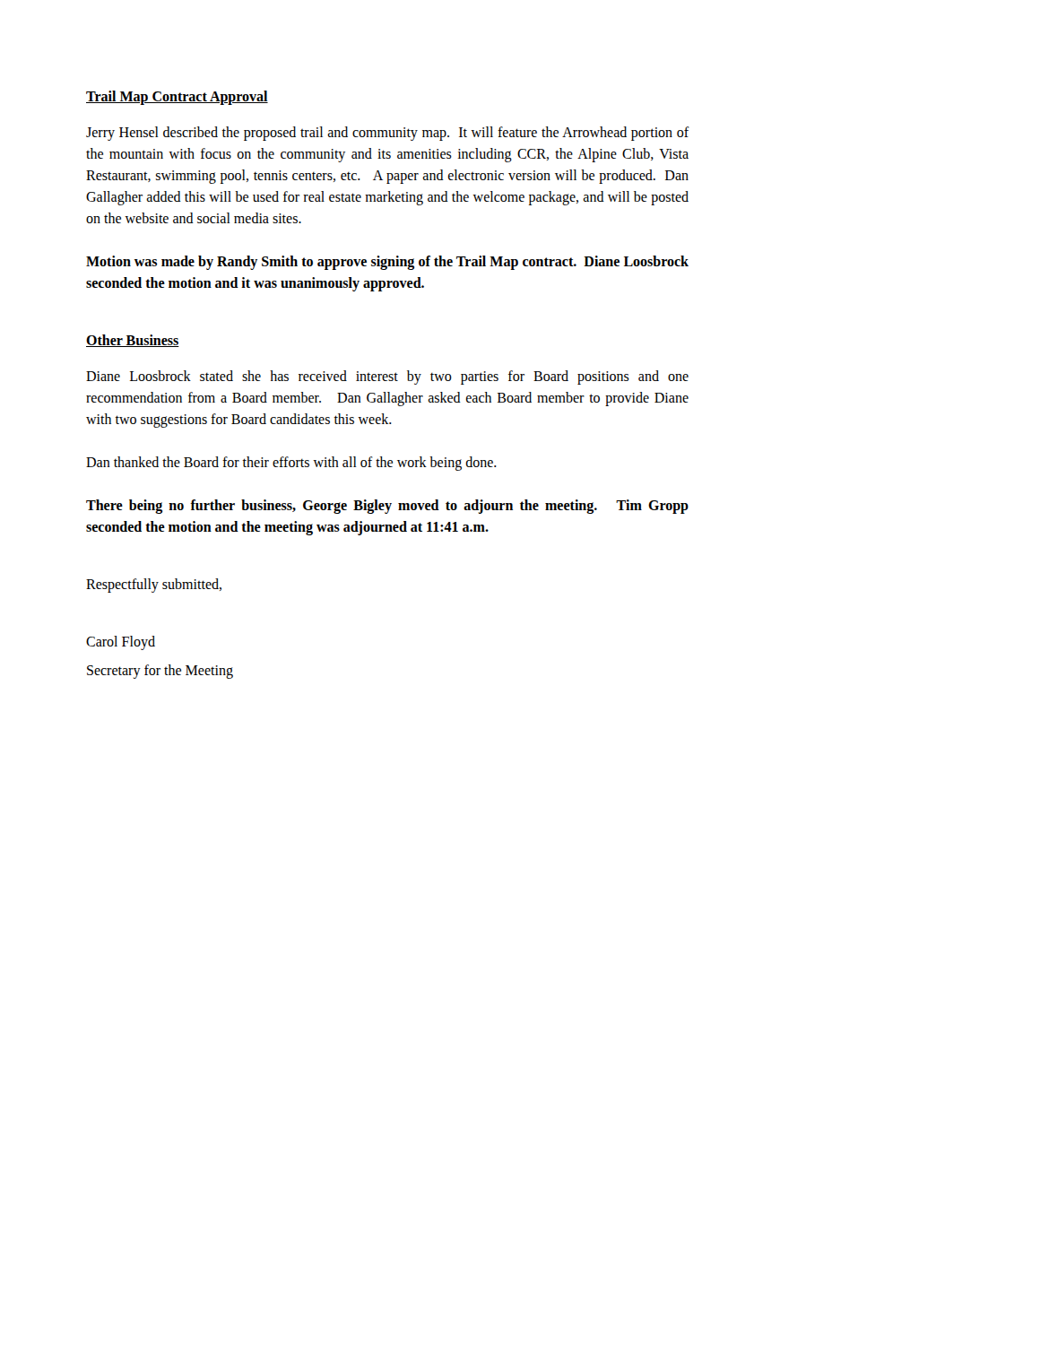Trail Map Contract Approval
Jerry Hensel described the proposed trail and community map. It will feature the Arrowhead portion of the mountain with focus on the community and its amenities including CCR, the Alpine Club, Vista Restaurant, swimming pool, tennis centers, etc. A paper and electronic version will be produced. Dan Gallagher added this will be used for real estate marketing and the welcome package, and will be posted on the website and social media sites.
Motion was made by Randy Smith to approve signing of the Trail Map contract. Diane Loosbrock seconded the motion and it was unanimously approved.
Other Business
Diane Loosbrock stated she has received interest by two parties for Board positions and one recommendation from a Board member. Dan Gallagher asked each Board member to provide Diane with two suggestions for Board candidates this week.
Dan thanked the Board for their efforts with all of the work being done.
There being no further business, George Bigley moved to adjourn the meeting. Tim Gropp seconded the motion and the meeting was adjourned at 11:41 a.m.
Respectfully submitted,
Carol Floyd
Secretary for the Meeting